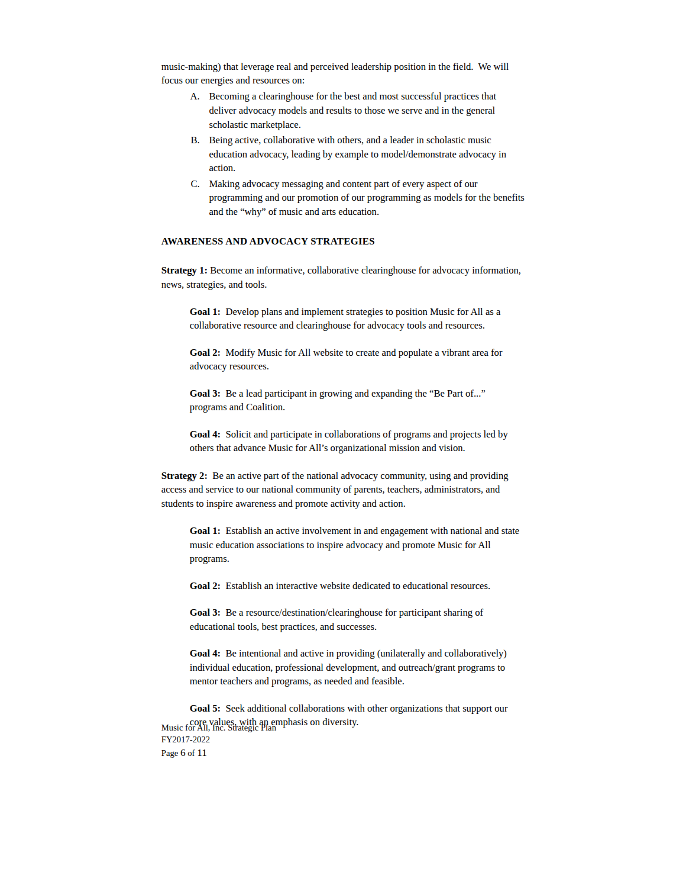music-making) that leverage real and perceived leadership position in the field. We will focus our energies and resources on:
Becoming a clearinghouse for the best and most successful practices that deliver advocacy models and results to those we serve and in the general scholastic marketplace.
Being active, collaborative with others, and a leader in scholastic music education advocacy, leading by example to model/demonstrate advocacy in action.
Making advocacy messaging and content part of every aspect of our programming and our promotion of our programming as models for the benefits and the “why” of music and arts education.
AWARENESS AND ADVOCACY STRATEGIES
Strategy 1: Become an informative, collaborative clearinghouse for advocacy information, news, strategies, and tools.
Goal 1: Develop plans and implement strategies to position Music for All as a collaborative resource and clearinghouse for advocacy tools and resources.
Goal 2: Modify Music for All website to create and populate a vibrant area for advocacy resources.
Goal 3: Be a lead participant in growing and expanding the “Be Part of...” programs and Coalition.
Goal 4: Solicit and participate in collaborations of programs and projects led by others that advance Music for All’s organizational mission and vision.
Strategy 2: Be an active part of the national advocacy community, using and providing access and service to our national community of parents, teachers, administrators, and students to inspire awareness and promote activity and action.
Goal 1: Establish an active involvement in and engagement with national and state music education associations to inspire advocacy and promote Music for All programs.
Goal 2: Establish an interactive website dedicated to educational resources.
Goal 3: Be a resource/destination/clearinghouse for participant sharing of educational tools, best practices, and successes.
Goal 4: Be intentional and active in providing (unilaterally and collaboratively) individual education, professional development, and outreach/grant programs to mentor teachers and programs, as needed and feasible.
Goal 5: Seek additional collaborations with other organizations that support our core values, with an emphasis on diversity.
Music for All, Inc. Strategic Plan
FY2017-2022
Page 6 of 11